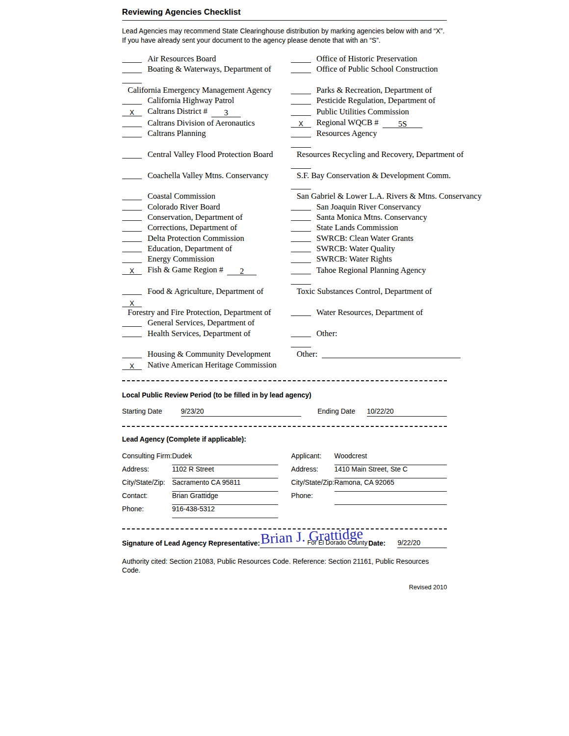Reviewing Agencies Checklist
Lead Agencies may recommend State Clearinghouse distribution by marking agencies below with and “X”.
If you have already sent your document to the agency please denote that with an “S”.
| Air Resources Board | | Office of Historic Preservation |
| Boating & Waterways, Department of | | Office of Public School Construction |
| California Emergency Management Agency | | Parks & Recreation, Department of |
| California Highway Patrol | | Pesticide Regulation, Department of |
| X Caltrans District # 3 | | Public Utilities Commission |
| Caltrans Division of Aeronautics | | X Regional WQCB # 5S |
| Caltrans Planning | | Resources Agency |
| Central Valley Flood Protection Board | | Resources Recycling and Recovery, Department of |
| Coachella Valley Mtns. Conservancy | | S.F. Bay Conservation & Development Comm. |
| Coastal Commission | | San Gabriel & Lower L.A. Rivers & Mtns. Conservancy |
| Colorado River Board | | San Joaquin River Conservancy |
| Conservation, Department of | | Santa Monica Mtns. Conservancy |
| Corrections, Department of | | State Lands Commission |
| Delta Protection Commission | | SWRCB: Clean Water Grants |
| Education, Department of | | SWRCB: Water Quality |
| Energy Commission | | SWRCB: Water Rights |
| X Fish & Game Region # 2 | | Tahoe Regional Planning Agency |
| Food & Agriculture, Department of | | Toxic Substances Control, Department of |
| X Forestry and Fire Protection, Department of | | Water Resources, Department of |
| General Services, Department of | | |
| Health Services, Department of | | Other: |
| Housing & Community Development | | Other: |
| X Native American Heritage Commission | | |
Local Public Review Period (to be filled in by lead agency)
| Starting Date | 9/23/20 | | Ending Date | 10/22/20 |
Lead Agency (Complete if applicable):
| Consulting Firm: | Dudek | | Applicant: | Woodcrest |
| Address: | 1102 R Street | | Address: | 1410 Main Street, Ste C |
| City/State/Zip: | Sacramento CA 95811 | | City/State/Zip: | Ramona, CA 92065 |
| Contact: | Brian Grattidge | | Phone: | |
| Phone: | 916-438-5312 | | | |
| Signature of Lead Agency Representative: | Brian J. Grattidge For El Dorado County | Date: | 9/22/20 |
Authority cited: Section 21083, Public Resources Code. Reference: Section 21161, Public Resources Code.
Revised 2010